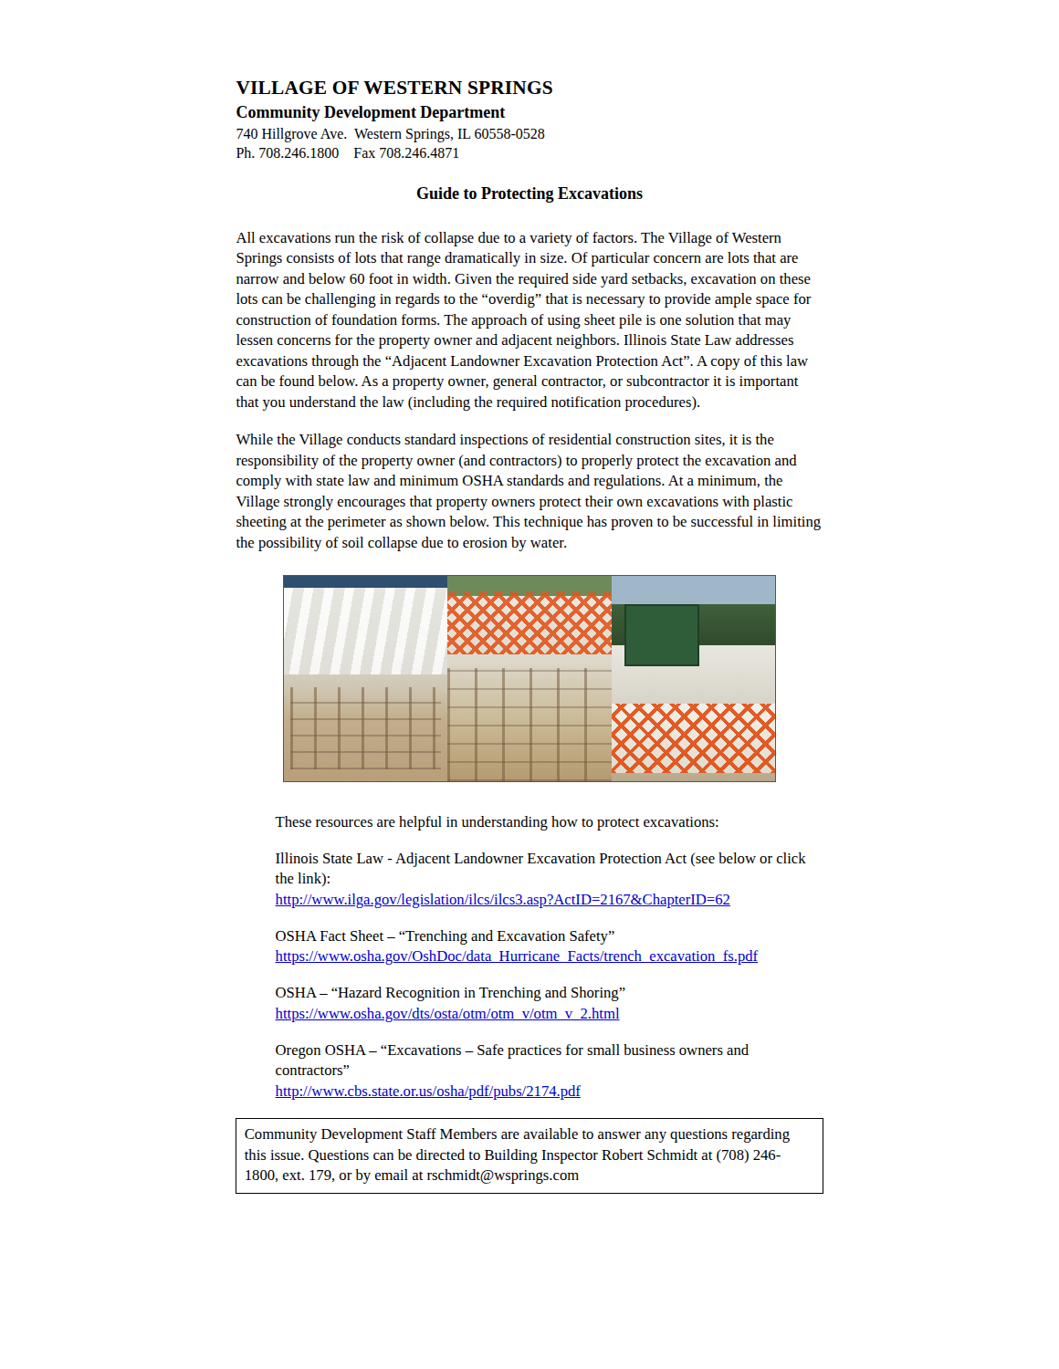VILLAGE OF WESTERN SPRINGS
Community Development Department
740 Hillgrove Ave. Western Springs, IL 60558-0528
Ph. 708.246.1800 Fax 708.246.4871
Guide to Protecting Excavations
All excavations run the risk of collapse due to a variety of factors. The Village of Western Springs consists of lots that range dramatically in size. Of particular concern are lots that are narrow and below 60 foot in width. Given the required side yard setbacks, excavation on these lots can be challenging in regards to the “overdig” that is necessary to provide ample space for construction of foundation forms. The approach of using sheet pile is one solution that may lessen concerns for the property owner and adjacent neighbors. Illinois State Law addresses excavations through the “Adjacent Landowner Excavation Protection Act”. A copy of this law can be found below. As a property owner, general contractor, or subcontractor it is important that you understand the law (including the required notification procedures).
While the Village conducts standard inspections of residential construction sites, it is the responsibility of the property owner (and contractors) to properly protect the excavation and comply with state law and minimum OSHA standards and regulations. At a minimum, the Village strongly encourages that property owners protect their own excavations with plastic sheeting at the perimeter as shown below. This technique has proven to be successful in limiting the possibility of soil collapse due to erosion by water.
These resources are helpful in understanding how to protect excavations:
Illinois State Law - Adjacent Landowner Excavation Protection Act (see below or click the link):
http://www.ilga.gov/legislation/ilcs/ilcs3.asp?ActID=2167&ChapterID=62
OSHA Fact Sheet – “Trenching and Excavation Safety”
https://www.osha.gov/OshDoc/data_Hurricane_Facts/trench_excavation_fs.pdf
OSHA – “Hazard Recognition in Trenching and Shoring”
https://www.osha.gov/dts/osta/otm/otm_v/otm_v_2.html
Oregon OSHA – “Excavations – Safe practices for small business owners and contractors”
http://www.cbs.state.or.us/osha/pdf/pubs/2174.pdf
Community Development Staff Members are available to answer any questions regarding this issue. Questions can be directed to Building Inspector Robert Schmidt at (708) 246-1800, ext. 179, or by email at rschmidt@wsprings.com